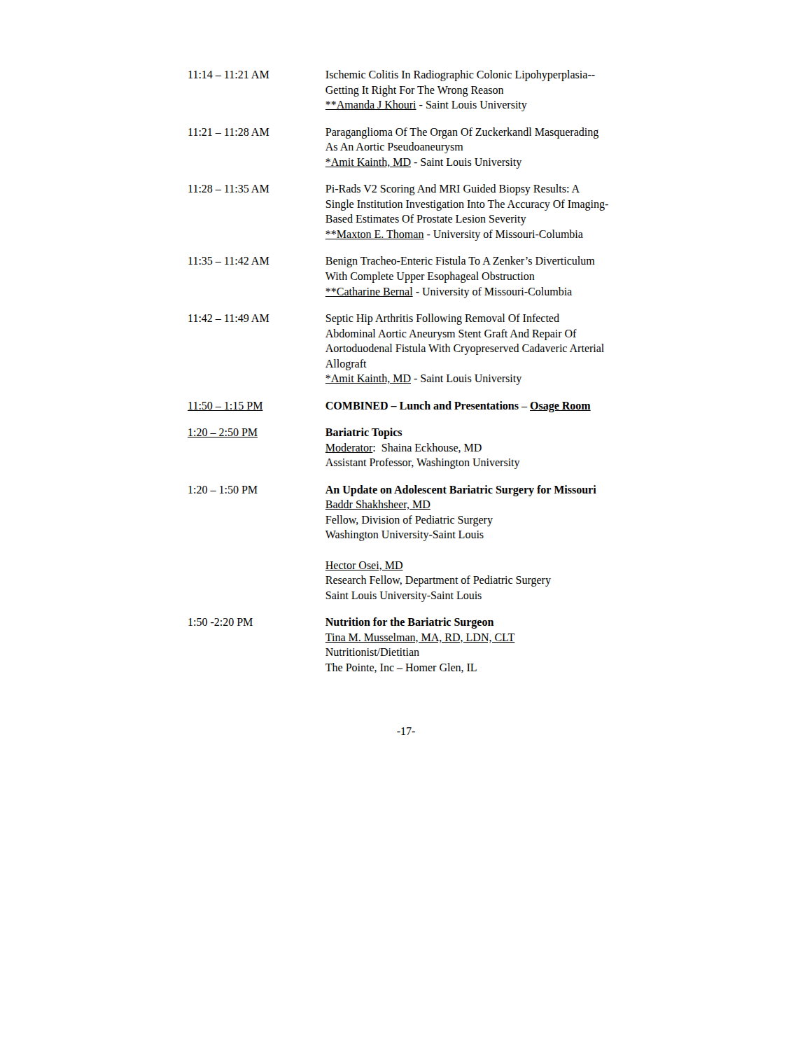| 11:14 – 11:21 AM | Ischemic Colitis In Radiographic Colonic Lipohyperplasia-- Getting It Right For The Wrong Reason **Amanda J Khouri - Saint Louis University |
| 11:21 – 11:28 AM | Paraganglioma Of The Organ Of Zuckerkandl Masquerading As An Aortic Pseudoaneurysm *Amit Kainth, MD - Saint Louis University |
| 11:28 – 11:35 AM | Pi-Rads V2 Scoring And MRI Guided Biopsy Results: A Single Institution Investigation Into The Accuracy Of Imaging- Based Estimates Of Prostate Lesion Severity **Maxton E. Thoman - University of Missouri-Columbia |
| 11:35 – 11:42 AM | Benign Tracheo-Enteric Fistula To A Zenker’s Diverticulum With Complete Upper Esophageal Obstruction **Catharine Bernal - University of Missouri-Columbia |
| 11:42 – 11:49 AM | Septic Hip Arthritis Following Removal Of Infected Abdominal Aortic Aneurysm Stent Graft And Repair Of Aortoduodenal Fistula With Cryopreserved Cadaveric Arterial Allograft *Amit Kainth, MD - Saint Louis University |
| 11:50 – 1:15 PM | COMBINED – Lunch and Presentations – Osage Room |
| 1:20 – 2:50 PM | Bariatric Topics Moderator : Shaina Eckhouse, MD Assistant Professor, Washington University |
| 1:20 – 1:50 PM | An Update on Adolescent Bariatric Surgery for Missouri Baddr Shakhsheer, MD Fellow, Division of Pediatric Surgery Washington University-Saint Louis Hector Osei, MD Research Fellow, Department of Pediatric Surgery Saint Louis University-Saint Louis |
| 1:50 -2:20 PM | Nutrition for the Bariatric Surgeon Tina M. Musselman, MA, RD, LDN, CLT Nutritionist/Dietitian The Pointe, Inc – Homer Glen, IL |
-17-